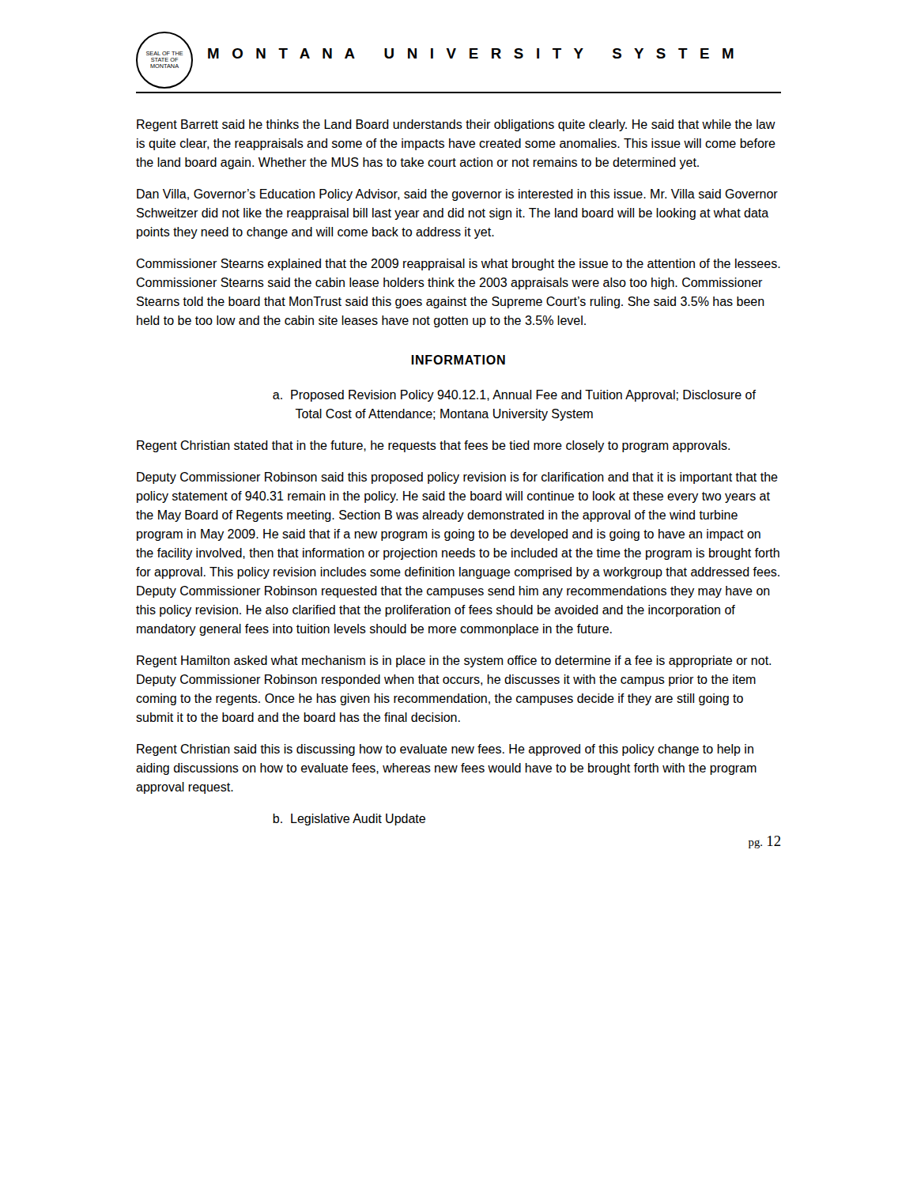SEAL OF THE STATE OF MONTANA
M O N T A N A U N I V E R S I T Y S Y S T E M
Regent Barrett said he thinks the Land Board understands their obligations quite clearly. He said that while the law is quite clear, the reappraisals and some of the impacts have created some anomalies. This issue will come before the land board again. Whether the MUS has to take court action or not remains to be determined yet.
Dan Villa, Governor’s Education Policy Advisor, said the governor is interested in this issue. Mr. Villa said Governor Schweitzer did not like the reappraisal bill last year and did not sign it. The land board will be looking at what data points they need to change and will come back to address it yet.
Commissioner Stearns explained that the 2009 reappraisal is what brought the issue to the attention of the lessees. Commissioner Stearns said the cabin lease holders think the 2003 appraisals were also too high. Commissioner Stearns told the board that MonTrust said this goes against the Supreme Court’s ruling. She said 3.5% has been held to be too low and the cabin site leases have not gotten up to the 3.5% level.
INFORMATION
a. Proposed Revision Policy 940.12.1, Annual Fee and Tuition Approval; Disclosure of Total Cost of Attendance; Montana University System
Regent Christian stated that in the future, he requests that fees be tied more closely to program approvals.
Deputy Commissioner Robinson said this proposed policy revision is for clarification and that it is important that the policy statement of 940.31 remain in the policy. He said the board will continue to look at these every two years at the May Board of Regents meeting. Section B was already demonstrated in the approval of the wind turbine program in May 2009. He said that if a new program is going to be developed and is going to have an impact on the facility involved, then that information or projection needs to be included at the time the program is brought forth for approval. This policy revision includes some definition language comprised by a workgroup that addressed fees. Deputy Commissioner Robinson requested that the campuses send him any recommendations they may have on this policy revision. He also clarified that the proliferation of fees should be avoided and the incorporation of mandatory general fees into tuition levels should be more commonplace in the future.
Regent Hamilton asked what mechanism is in place in the system office to determine if a fee is appropriate or not. Deputy Commissioner Robinson responded when that occurs, he discusses it with the campus prior to the item coming to the regents. Once he has given his recommendation, the campuses decide if they are still going to submit it to the board and the board has the final decision.
Regent Christian said this is discussing how to evaluate new fees. He approved of this policy change to help in aiding discussions on how to evaluate fees, whereas new fees would have to be brought forth with the program approval request.
b. Legislative Audit Update
pg. 12